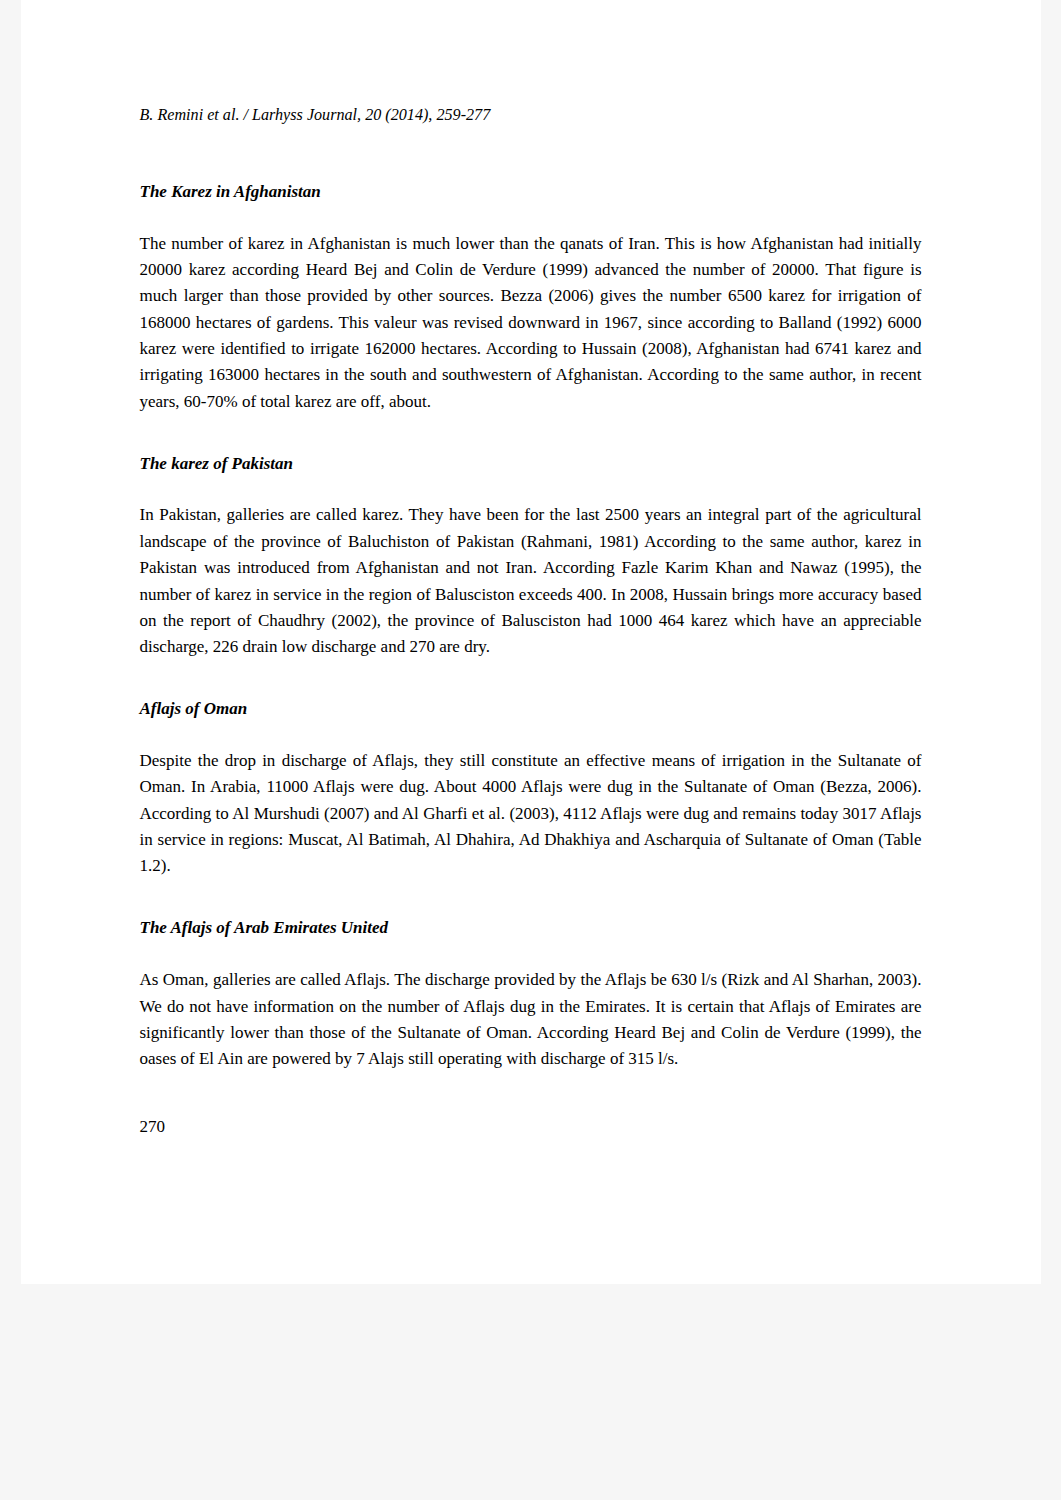B. Remini et al. / Larhyss Journal, 20 (2014), 259-277
The Karez in Afghanistan
The number of karez in Afghanistan is much lower than the qanats of Iran. This is how Afghanistan had initially 20000 karez according Heard Bej and Colin de Verdure (1999) advanced the number of 20000. That figure is much larger than those provided by other sources. Bezza (2006) gives the number 6500 karez for irrigation of 168000 hectares of gardens. This valeur was revised downward in 1967, since according to Balland (1992) 6000 karez were identified to irrigate 162000 hectares. According to Hussain (2008), Afghanistan had 6741 karez and irrigating 163000 hectares in the south and southwestern of Afghanistan. According to the same author, in recent years, 60-70% of total karez are off, about.
The karez of Pakistan
In Pakistan, galleries are called karez. They have been for the last 2500 years an integral part of the agricultural landscape of the province of Baluchiston of Pakistan (Rahmani, 1981) According to the same author, karez in Pakistan was introduced from Afghanistan and not Iran. According Fazle Karim Khan and Nawaz (1995), the number of karez in service in the region of Balusciston exceeds 400. In 2008, Hussain brings more accuracy based on the report of Chaudhry (2002), the province of Balusciston had 1000 464 karez which have an appreciable discharge, 226 drain low discharge and 270 are dry.
Aflajs of Oman
Despite the drop in discharge of Aflajs, they still constitute an effective means of irrigation in the Sultanate of Oman. In Arabia, 11000 Aflajs were dug. About 4000 Aflajs were dug in the Sultanate of Oman (Bezza, 2006). According to Al Murshudi (2007) and Al Gharfi et al. (2003), 4112 Aflajs were dug and remains today 3017 Aflajs in service in regions: Muscat, Al Batimah, Al Dhahira, Ad Dhakhiya and Ascharquia of Sultanate of Oman (Table 1.2).
The Aflajs of Arab Emirates United
As Oman, galleries are called Aflajs. The discharge provided by the Aflajs be 630 l/s (Rizk and Al Sharhan, 2003). We do not have information on the number of Aflajs dug in the Emirates. It is certain that Aflajs of Emirates are significantly lower than those of the Sultanate of Oman. According Heard Bej and Colin de Verdure (1999), the oases of El Ain are powered by 7 Alajs still operating with discharge of 315 l/s.
270